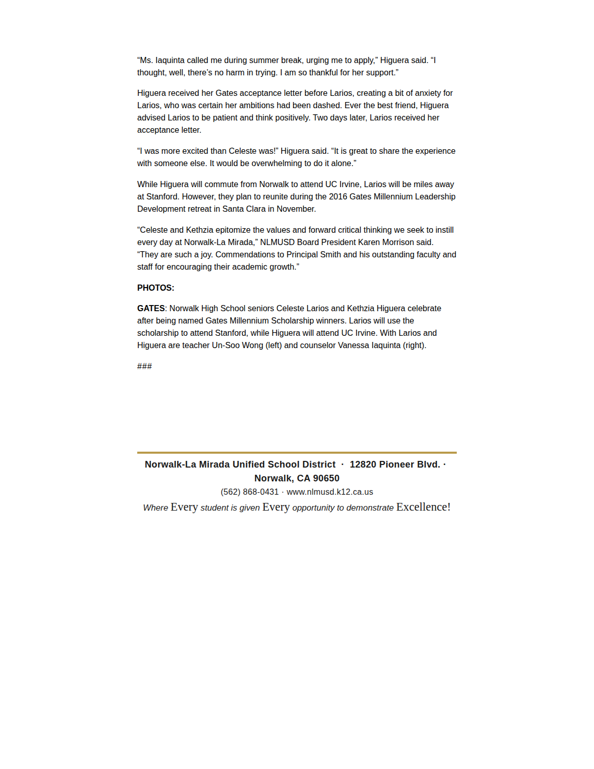“Ms. Iaquinta called me during summer break, urging me to apply,” Higuera said. “I thought, well, there’s no harm in trying. I am so thankful for her support.”
Higuera received her Gates acceptance letter before Larios, creating a bit of anxiety for Larios, who was certain her ambitions had been dashed. Ever the best friend, Higuera advised Larios to be patient and think positively. Two days later, Larios received her acceptance letter.
“I was more excited than Celeste was!” Higuera said. “It is great to share the experience with someone else. It would be overwhelming to do it alone.”
While Higuera will commute from Norwalk to attend UC Irvine, Larios will be miles away at Stanford. However, they plan to reunite during the 2016 Gates Millennium Leadership Development retreat in Santa Clara in November.
“Celeste and Kethzia epitomize the values and forward critical thinking we seek to instill every day at Norwalk-La Mirada,” NLMUSD Board President Karen Morrison said. “They are such a joy. Commendations to Principal Smith and his outstanding faculty and staff for encouraging their academic growth.”
PHOTOS:
GATES: Norwalk High School seniors Celeste Larios and Kethzia Higuera celebrate after being named Gates Millennium Scholarship winners. Larios will use the scholarship to attend Stanford, while Higuera will attend UC Irvine. With Larios and Higuera are teacher Un-Soo Wong (left) and counselor Vanessa Iaquinta (right).
###
Norwalk-La Mirada Unified School District · 12820 Pioneer Blvd. · Norwalk, CA 90650
(562) 868-0431 · www.nlmusd.k12.ca.us
Where Every student is given Every opportunity to demonstrate Excellence!